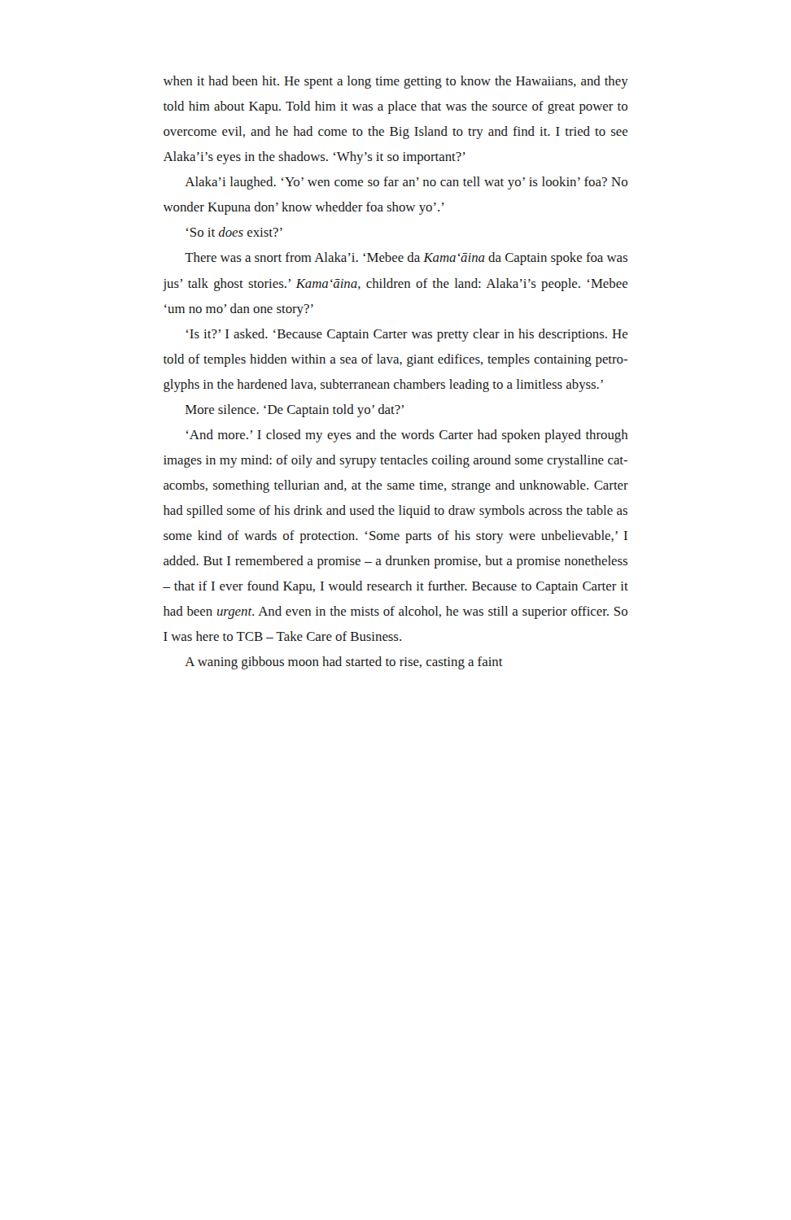when it had been hit. He spent a long time getting to know the Hawaiians, and they told him about Kapu. Told him it was a place that was the source of great power to overcome evil, and he had come to the Big Island to try and find it. I tried to see Alaka’i’s eyes in the shadows. ‘Why’s it so important?’
Alaka’i laughed. ‘Yo’ wen come so far an’ no can tell wat yo’ is lookin’ foa? No wonder Kupuna don’ know whedder foa show yo’.’
‘So it does exist?’
There was a snort from Alaka’i. ‘Mebee da Kama‘āina da Captain spoke foa was jus’ talk ghost stories.’ Kama‘āina, children of the land: Alaka’i’s people. ‘Mebee ‘um no mo’ dan one story?’
‘Is it?’ I asked. ‘Because Captain Carter was pretty clear in his descriptions. He told of temples hidden within a sea of lava, giant edifices, temples containing petroglyphs in the hardened lava, subterranean chambers leading to a limitless abyss.’
More silence. ‘De Captain told yo’ dat?’
‘And more.’ I closed my eyes and the words Carter had spoken played through images in my mind: of oily and syrupy tentacles coiling around some crystalline catacombs, something tellurian and, at the same time, strange and unknowable. Carter had spilled some of his drink and used the liquid to draw symbols across the table as some kind of wards of protection. ‘Some parts of his story were unbelievable,’ I added. But I remembered a promise – a drunken promise, but a promise nonetheless – that if I ever found Kapu, I would research it further. Because to Captain Carter it had been urgent. And even in the mists of alcohol, he was still a superior officer. So I was here to TCB – Take Care of Business.
A waning gibbous moon had started to rise, casting a faint